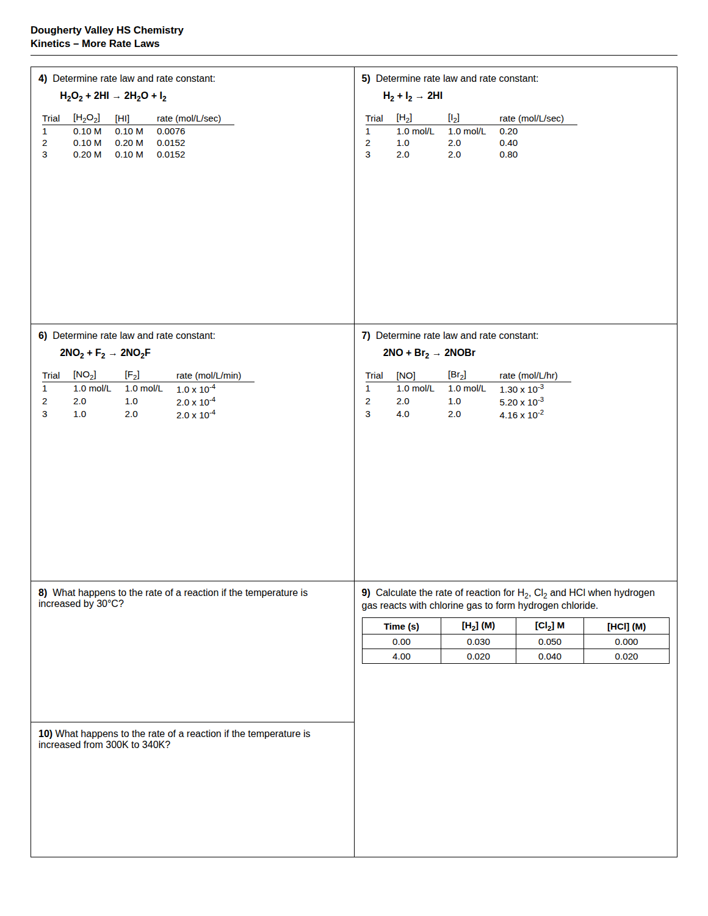Dougherty Valley HS Chemistry
Kinetics – More Rate Laws
| 4) Determine rate law and rate constant: H 2 O 2 + 2HI → 2H 2 O + I 2 / Trial / [H 2 O 2 ] / [HI] / rate (mol/L/sec) / / --- / --- / --- / --- / / 1 / 0.10 M / 0.10 M / 0.0076 / / 2 / 0.10 M / 0.20 M / 0.0152 / / 3 / 0.20 M / 0.10 M / 0.0152 / | 5) Determine rate law and rate constant: H 2 + I 2 → 2HI / Trial / [H 2 ] / [I 2 ] / rate (mol/L/sec) / / --- / --- / --- / --- / / 1 / 1.0 mol/L / 1.0 mol/L / 0.20 / / 2 / 1.0 / 2.0 / 0.40 / / 3 / 2.0 / 2.0 / 0.80 / |
| 6) Determine rate law and rate constant: 2NO 2 + F 2 → 2NO 2 F / Trial / [NO 2 ] / [F 2 ] / rate (mol/L/min) / / --- / --- / --- / --- / / 1 / 1.0 mol/L / 1.0 mol/L / 1.0 x 10 -4 / / 2 / 2.0 / 1.0 / 2.0 x 10 -4 / / 3 / 1.0 / 2.0 / 2.0 x 10 -4 / | 7) Determine rate law and rate constant: 2NO + Br 2 → 2NOBr / Trial / [NO] / [Br 2 ] / rate (mol/L/hr) / / --- / --- / --- / --- / / 1 / 1.0 mol/L / 1.0 mol/L / 1.30 x 10 -3 / / 2 / 2.0 / 1.0 / 5.20 x 10 -3 / / 3 / 4.0 / 2.0 / 4.16 x 10 -2 / |
| 8) What happens to the rate of a reaction if the temperature is increased by 30°C? | 9) Calculate the rate of reaction for H 2 , Cl 2 and HCl when hydrogen gas reacts with chlorine gas to form hydrogen chloride. / Time (s) / [H 2 ] (M) / [Cl 2 ] M / [HCl] (M) / / --- / --- / --- / --- / / 0.00 / 0.030 / 0.050 / 0.000 / / 4.00 / 0.020 / 0.040 / 0.020 / |
| 10) What happens to the rate of a reaction if the temperature is increased from 300K to 340K? |